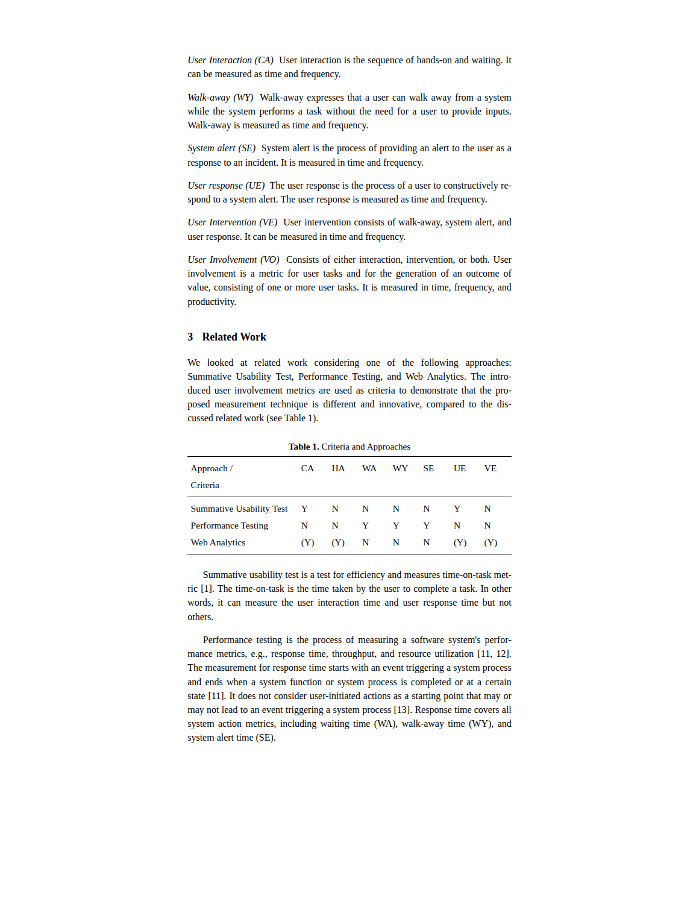User Interaction (CA) User interaction is the sequence of hands-on and waiting. It can be measured as time and frequency.
Walk-away (WY) Walk-away expresses that a user can walk away from a system while the system performs a task without the need for a user to provide inputs. Walk-away is measured as time and frequency.
System alert (SE) System alert is the process of providing an alert to the user as a response to an incident. It is measured in time and frequency.
User response (UE) The user response is the process of a user to constructively respond to a system alert. The user response is measured as time and frequency.
User Intervention (VE) User intervention consists of walk-away, system alert, and user response. It can be measured in time and frequency.
User Involvement (VO) Consists of either interaction, intervention, or both. User involvement is a metric for user tasks and for the generation of an outcome of value, consisting of one or more user tasks. It is measured in time, frequency, and productivity.
3 Related Work
We looked at related work considering one of the following approaches: Summative Usability Test, Performance Testing, and Web Analytics. The introduced user involvement metrics are used as criteria to demonstrate that the proposed measurement technique is different and innovative, compared to the discussed related work (see Table 1).
Table 1. Criteria and Approaches
| Approach / | CA | HA | WA | WY | SE | UE | VE |
| --- | --- | --- | --- | --- | --- | --- | --- |
| Criteria | | | | | | | |
| Summative Usability Test | Y | N | N | N | N | Y | N |
| Performance Testing | N | N | Y | Y | Y | N | N |
| Web Analytics | (Y) | (Y) | N | N | N | (Y) | (Y) |
Summative usability test is a test for efficiency and measures time-on-task metric [1]. The time-on-task is the time taken by the user to complete a task. In other words, it can measure the user interaction time and user response time but not others.
Performance testing is the process of measuring a software system's performance metrics, e.g., response time, throughput, and resource utilization [11, 12]. The measurement for response time starts with an event triggering a system process and ends when a system function or system process is completed or at a certain state [11]. It does not consider user-initiated actions as a starting point that may or may not lead to an event triggering a system process [13]. Response time covers all system action metrics, including waiting time (WA), walk-away time (WY), and system alert time (SE).